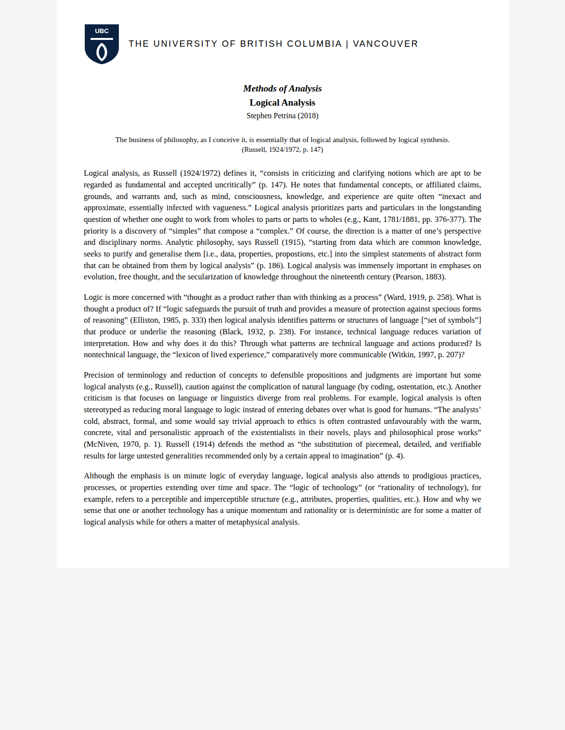UBC
THE UNIVERSITY OF BRITISH COLUMBIA | VANCOUVER
Methods of Analysis
Logical Analysis
Stephen Petrina (2018)
The business of philosophy, as I conceive it, is essentially that of logical analysis, followed by logical synthesis.
(Russell, 1924/1972, p. 147)
Logical analysis, as Russell (1924/1972) defines it, “consists in criticizing and clarifying notions which are apt to be regarded as fundamental and accepted uncritically” (p. 147). He notes that fundamental concepts, or affiliated claims, grounds, and warrants and, such as mind, consciousness, knowledge, and experience are quite often “inexact and approximate, essentially infected with vagueness.” Logical analysis prioritizes parts and particulars in the longstanding question of whether one ought to work from wholes to parts or parts to wholes (e.g., Kant, 1781/1881, pp. 376-377). The priority is a discovery of “simples” that compose a “complex.” Of course, the direction is a matter of one’s perspective and disciplinary norms. Analytic philosophy, says Russell (1915), “starting from data which are common knowledge, seeks to purify and generalise them [i.e., data, properties, propostions, etc.] into the simplest statements of abstract form that can be obtained from them by logical analysis” (p. 186). Logical analysis was immensely important in emphases on evolution, free thought, and the secularization of knowledge throughout the nineteenth century (Pearson, 1883).
Logic is more concerned with “thought as a product rather than with thinking as a process” (Ward, 1919, p. 258). What is thought a product of? If “logic safeguards the pursuit of truth and provides a measure of protection against specious forms of reasoning” (Elliston, 1985, p. 333) then logical analysis identifies patterns or structures of language [“set of symbols”] that produce or underlie the reasoning (Black, 1932, p. 238). For instance, technical language reduces variation of interpretation. How and why does it do this? Through what patterns are technical language and actions produced? Is nontechnical language, the “lexicon of lived experience,” comparatively more communicable (Witkin, 1997, p. 207)?
Precision of terminology and reduction of concepts to defensible propositions and judgments are important but some logical analysts (e.g., Russell), caution against the complication of natural language (by coding, ostentation, etc.). Another criticism is that focuses on language or linguistics diverge from real problems. For example, logical analysis is often stereotyped as reducing moral language to logic instead of entering debates over what is good for humans. “The analysts’ cold, abstract, formal, and some would say trivial approach to ethics is often contrasted unfavourably with the warm, concrete, vital and personalistic approach of the existentialists in their novels, plays and philosophical prose works” (McNiven, 1970, p. 1). Russell (1914) defends the method as “the substitution of piecemeal, detailed, and verifiable results for large untested generalities recommended only by a certain appeal to imagination” (p. 4).
Although the emphasis is on minute logic of everyday language, logical analysis also attends to prodigious practices, processes, or properties extending over time and space. The “logic of technology” (or “rationality of technology), for example, refers to a perceptible and imperceptible structure (e.g., attributes, properties, qualities, etc.). How and why we sense that one or another technology has a unique momentum and rationality or is deterministic are for some a matter of logical analysis while for others a matter of metaphysical analysis.